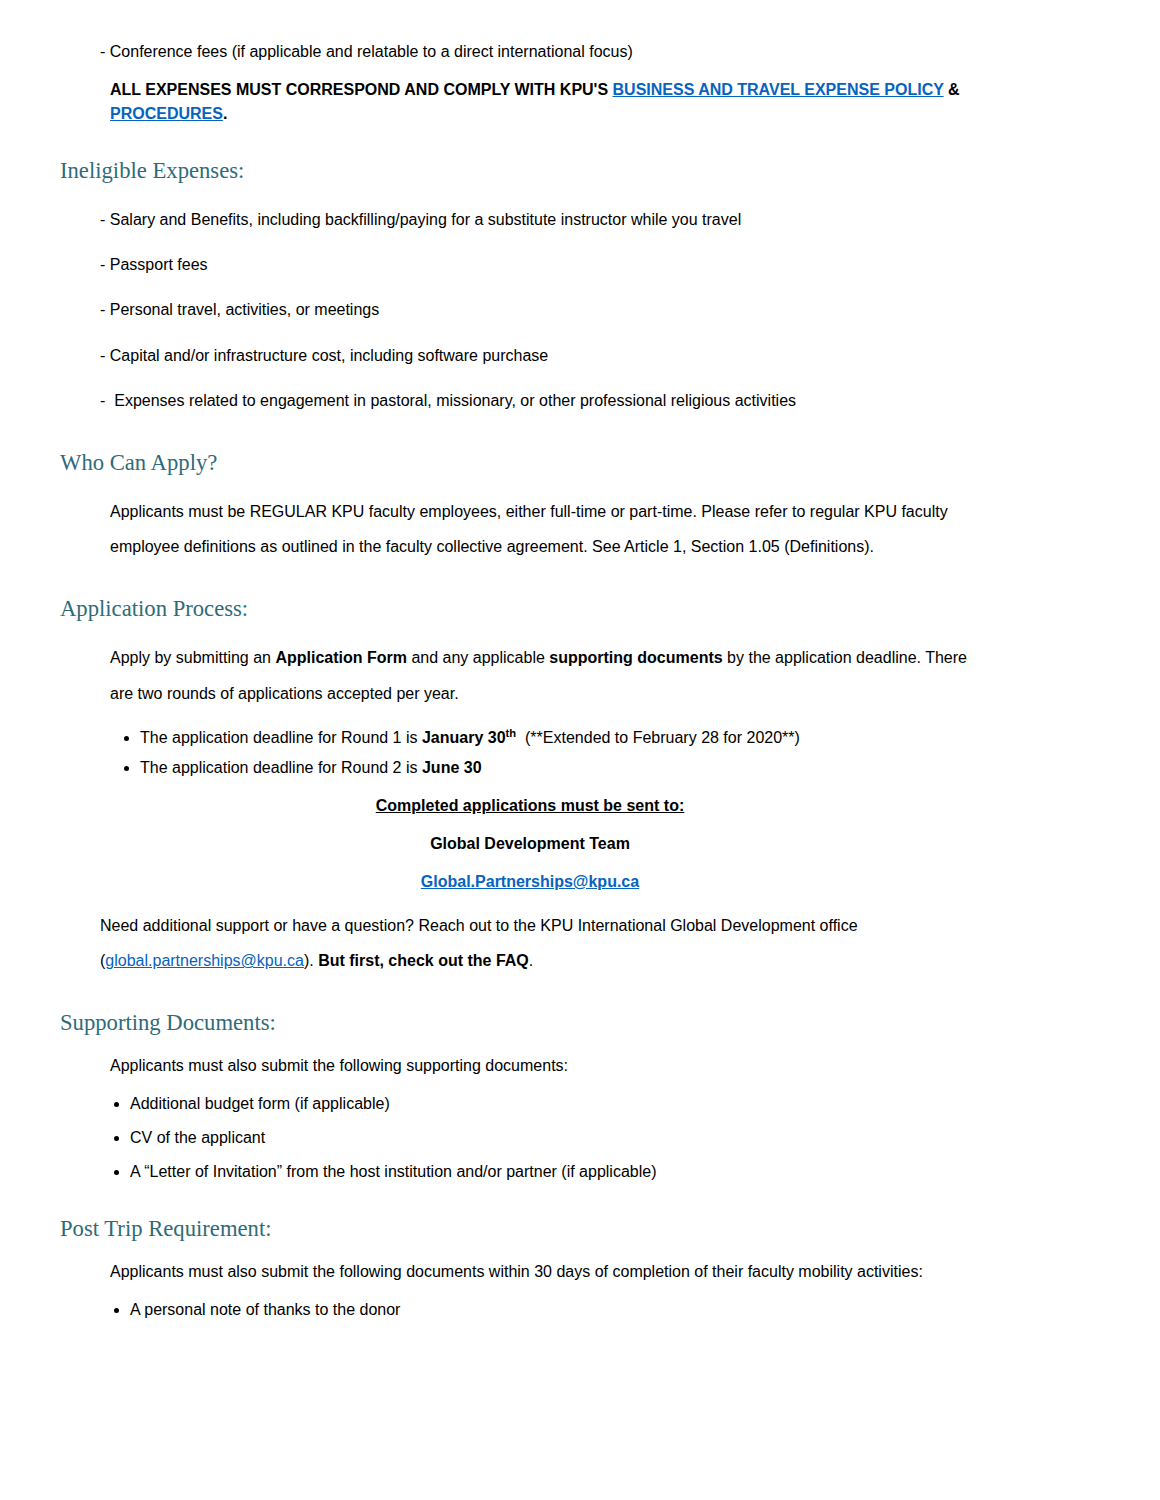- Conference fees (if applicable and relatable to a direct international focus)
ALL EXPENSES MUST CORRESPOND AND COMPLY WITH KPU'S BUSINESS AND TRAVEL EXPENSE POLICY & PROCEDURES.
Ineligible Expenses:
- Salary and Benefits, including backfilling/paying for a substitute instructor while you travel
- Passport fees
- Personal travel, activities, or meetings
- Capital and/or infrastructure cost, including software purchase
- Expenses related to engagement in pastoral, missionary, or other professional religious activities
Who Can Apply?
Applicants must be REGULAR KPU faculty employees, either full-time or part-time. Please refer to regular KPU faculty employee definitions as outlined in the faculty collective agreement. See Article 1, Section 1.05 (Definitions).
Application Process:
Apply by submitting an Application Form and any applicable supporting documents by the application deadline. There are two rounds of applications accepted per year.
The application deadline for Round 1 is January 30th (**Extended to February 28 for 2020**)
The application deadline for Round 2 is June 30
Completed applications must be sent to:
Global Development Team
Global.Partnerships@kpu.ca
Need additional support or have a question? Reach out to the KPU International Global Development office (global.partnerships@kpu.ca). But first, check out the FAQ.
Supporting Documents:
Applicants must also submit the following supporting documents:
Additional budget form (if applicable)
CV of the applicant
A “Letter of Invitation” from the host institution and/or partner (if applicable)
Post Trip Requirement:
Applicants must also submit the following documents within 30 days of completion of their faculty mobility activities:
A personal note of thanks to the donor